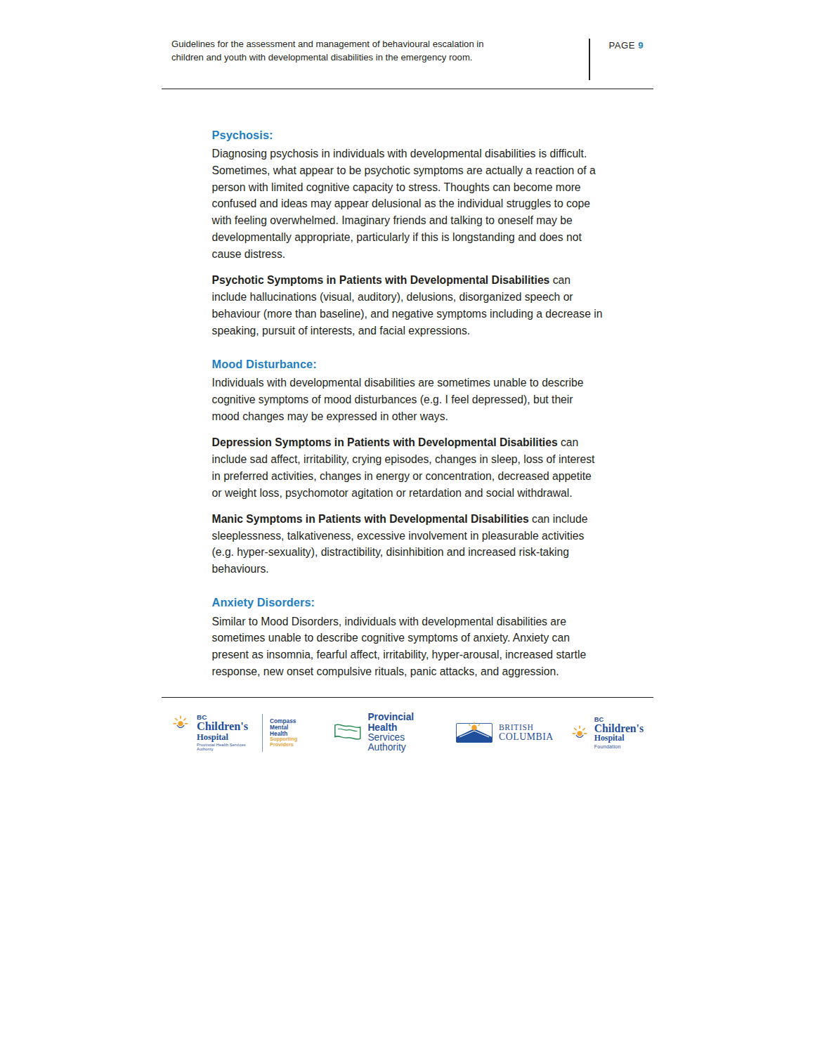Guidelines for the assessment and management of behavioural escalation in
children and youth with developmental disabilities in the emergency room.
PAGE 9
Psychosis:
Diagnosing psychosis in individuals with developmental disabilities is difficult. Sometimes, what appear to be psychotic symptoms are actually a reaction of a person with limited cognitive capacity to stress. Thoughts can become more confused and ideas may appear delusional as the individual struggles to cope with feeling overwhelmed. Imaginary friends and talking to oneself may be developmentally appropriate, particularly if this is longstanding and does not cause distress.
Psychotic Symptoms in Patients with Developmental Disabilities can include hallucinations (visual, auditory), delusions, disorganized speech or behaviour (more than baseline), and negative symptoms including a decrease in speaking, pursuit of interests, and facial expressions.
Mood Disturbance:
Individuals with developmental disabilities are sometimes unable to describe cognitive symptoms of mood disturbances (e.g. I feel depressed), but their mood changes may be expressed in other ways.
Depression Symptoms in Patients with Developmental Disabilities can include sad affect, irritability, crying episodes, changes in sleep, loss of interest in preferred activities, changes in energy or concentration, decreased appetite or weight loss, psychomotor agitation or retardation and social withdrawal.
Manic Symptoms in Patients with Developmental Disabilities can include sleeplessness, talkativeness, excessive involvement in pleasurable activities (e.g. hyper-sexuality), distractibility, disinhibition and increased risk-taking behaviours.
Anxiety Disorders:
Similar to Mood Disorders, individuals with developmental disabilities are sometimes unable to describe cognitive symptoms of anxiety. Anxiety can present as insomnia, fearful affect, irritability, hyper-arousal, increased startle response, new onset compulsive rituals, panic attacks, and aggression.
BC Children's Hospital Provincial Health Services Authority
Compass Mental Health Supporting Providers
Provincial Health Services Authority
BRITISH COLUMBIA
BC Children's Hospital Foundation